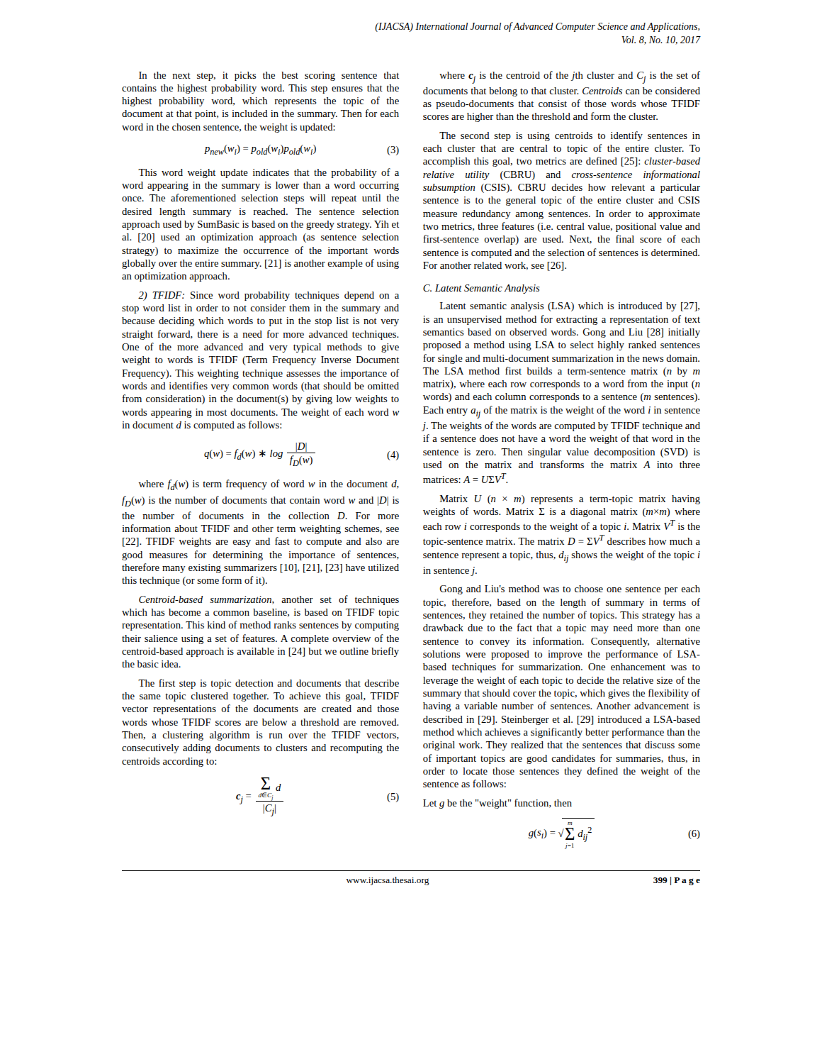(IJACSA) International Journal of Advanced Computer Science and Applications,
Vol. 8, No. 10, 2017
In the next step, it picks the best scoring sentence that contains the highest probability word. This step ensures that the highest probability word, which represents the topic of the document at that point, is included in the summary. Then for each word in the chosen sentence, the weight is updated:
pnew(wi) = pold(wi)pold(wi) (3)
This word weight update indicates that the probability of a word appearing in the summary is lower than a word occurring once. The aforementioned selection steps will repeat until the desired length summary is reached. The sentence selection approach used by SumBasic is based on the greedy strategy. Yih et al. [20] used an optimization approach (as sentence selection strategy) to maximize the occurrence of the important words globally over the entire summary. [21] is another example of using an optimization approach.
2) TFIDF: Since word probability techniques depend on a stop word list in order to not consider them in the summary and because deciding which words to put in the stop list is not very straight forward, there is a need for more advanced techniques. One of the more advanced and very typical methods to give weight to words is TFIDF (Term Frequency Inverse Document Frequency). This weighting technique assesses the importance of words and identifies very common words (that should be omitted from consideration) in the document(s) by giving low weights to words appearing in most documents. The weight of each word w in document d is computed as follows:
q(w) = fd(w) ∗ log |D|fD(w) (4)
where fd(w) is term frequency of word w in the document d, fD(w) is the number of documents that contain word w and |D| is the number of documents in the collection D. For more information about TFIDF and other term weighting schemes, see [22]. TFIDF weights are easy and fast to compute and also are good measures for determining the importance of sentences, therefore many existing summarizers [10], [21], [23] have utilized this technique (or some form of it).
Centroid-based summarization, another set of techniques which has become a common baseline, is based on TFIDF topic representation. This kind of method ranks sentences by computing their salience using a set of features. A complete overview of the centroid-based approach is available in [24] but we outline briefly the basic idea.
The first step is topic detection and documents that describe the same topic clustered together. To achieve this goal, TFIDF vector representations of the documents are created and those words whose TFIDF scores are below a threshold are removed. Then, a clustering algorithm is run over the TFIDF vectors, consecutively adding documents to clusters and recomputing the centroids according to:
cj = Σd∈Cj d |Cj| (5)
where cj is the centroid of the jth cluster and Cj is the set of documents that belong to that cluster. Centroids can be considered as pseudo-documents that consist of those words whose TFIDF scores are higher than the threshold and form the cluster.
The second step is using centroids to identify sentences in each cluster that are central to topic of the entire cluster. To accomplish this goal, two metrics are defined [25]: cluster-based relative utility (CBRU) and cross-sentence informational subsumption (CSIS). CBRU decides how relevant a particular sentence is to the general topic of the entire cluster and CSIS measure redundancy among sentences. In order to approximate two metrics, three features (i.e. central value, positional value and first-sentence overlap) are used. Next, the final score of each sentence is computed and the selection of sentences is determined. For another related work, see [26].
C. Latent Semantic Analysis
Latent semantic analysis (LSA) which is introduced by [27], is an unsupervised method for extracting a representation of text semantics based on observed words. Gong and Liu [28] initially proposed a method using LSA to select highly ranked sentences for single and multi-document summarization in the news domain. The LSA method first builds a term-sentence matrix (n by m matrix), where each row corresponds to a word from the input (n words) and each column corresponds to a sentence (m sentences). Each entry aij of the matrix is the weight of the word i in sentence j. The weights of the words are computed by TFIDF technique and if a sentence does not have a word the weight of that word in the sentence is zero. Then singular value decomposition (SVD) is used on the matrix and transforms the matrix A into three matrices: A = UΣVT.
Matrix U (n × m) represents a term-topic matrix having weights of words. Matrix Σ is a diagonal matrix (m×m) where each row i corresponds to the weight of a topic i. Matrix VT is the topic-sentence matrix. The matrix D = ΣVT describes how much a sentence represent a topic, thus, dij shows the weight of the topic i in sentence j.
Gong and Liu's method was to choose one sentence per each topic, therefore, based on the length of summary in terms of sentences, they retained the number of topics. This strategy has a drawback due to the fact that a topic may need more than one sentence to convey its information. Consequently, alternative solutions were proposed to improve the performance of LSA-based techniques for summarization. One enhancement was to leverage the weight of each topic to decide the relative size of the summary that should cover the topic, which gives the flexibility of having a variable number of sentences. Another advancement is described in [29]. Steinberger et al. [29] introduced a LSA-based method which achieves a significantly better performance than the original work. They realized that the sentences that discuss some of important topics are good candidates for summaries, thus, in order to locate those sentences they defined the weight of the sentence as follows:
Let g be the "weight" function, then
g(si) = √mΣj=1 dij2 (6)
www.ijacsa.thesai.org 399 | P a g e